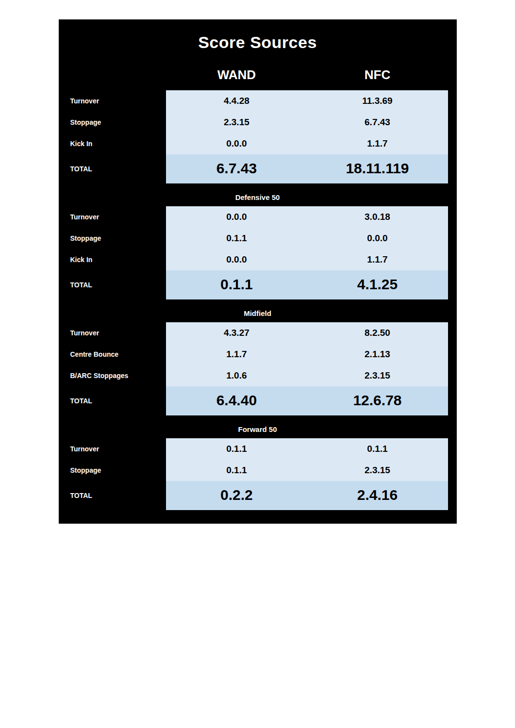Score Sources
| | WAND | NFC |
| --- | --- | --- |
| Turnover | 4.4.28 | 11.3.69 |
| Stoppage | 2.3.15 | 6.7.43 |
| Kick In | 0.0.0 | 1.1.7 |
| TOTAL | 6.7.43 | 18.11.119 |
| Defensive 50 |
| Turnover | 0.0.0 | 3.0.18 |
| Stoppage | 0.1.1 | 0.0.0 |
| Kick In | 0.0.0 | 1.1.7 |
| TOTAL | 0.1.1 | 4.1.25 |
| Midfield |
| Turnover | 4.3.27 | 8.2.50 |
| Centre Bounce | 1.1.7 | 2.1.13 |
| B/ARC Stoppages | 1.0.6 | 2.3.15 |
| TOTAL | 6.4.40 | 12.6.78 |
| Forward 50 |
| Turnover | 0.1.1 | 0.1.1 |
| Stoppage | 0.1.1 | 2.3.15 |
| TOTAL | 0.2.2 | 2.4.16 |